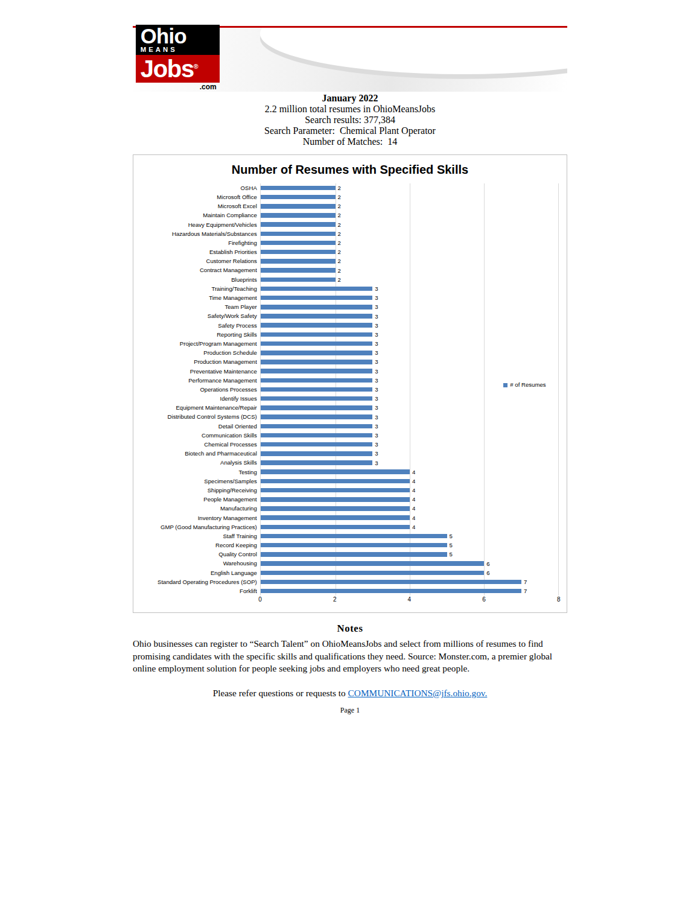Ohio MEANS Jobs® .com
Central Ohio Area Talent Report
January 2022
2.2 million total resumes in OhioMeansJobs
Search results: 377,384
Search Parameter: Chemical Plant Operator
Number of Matches: 14
Number of Resumes with Specified Skills
OSHA
Microsoft Office
Microsoft Excel
Maintain Compliance
Heavy Equipment/Vehicles
Hazardous Materials/Substances
Firefighting
Establish Priorities
Customer Relations
Contract Management
Blueprints
Training/Teaching
Time Management
Team Player
Safety/Work Safety
Safety Process
Reporting Skills
Project/Program Management
Production Schedule
Production Management
Preventative Maintenance
Performance Management
Operations Processes
Identify Issues
Equipment Maintenance/Repair
Distributed Control Systems (DCS)
Detail Oriented
Communication Skills
Chemical Processes
Biotech and Pharmaceutical
Analysis Skills
Testing
Specimens/Samples
Shipping/Receiving
People Management
Manufacturing
Inventory Management
GMP (Good Manufacturing Practices)
Staff Training
Record Keeping
Quality Control
Warehousing
English Language
Standard Operating Procedures (SOP)
Forklift
2
2
2
2
2
2
2
2
2
2
2
3
3
3
3
3
3
3
3
3
3
3
3
3
3
3
3
3
3
3
3
4
4
4
4
4
4
4
5
5
5
6
6
7
7
# of Resumes
0 2 4 6 8
Notes
Ohio businesses can register to “Search Talent” on OhioMeansJobs and select from millions of resumes to find promising candidates with the specific skills and qualifications they need. Source: Monster.com, a premier global online employment solution for people seeking jobs and employers who need great people.
Please refer questions or requests to COMMUNICATIONS@jfs.ohio.gov.
Page 1